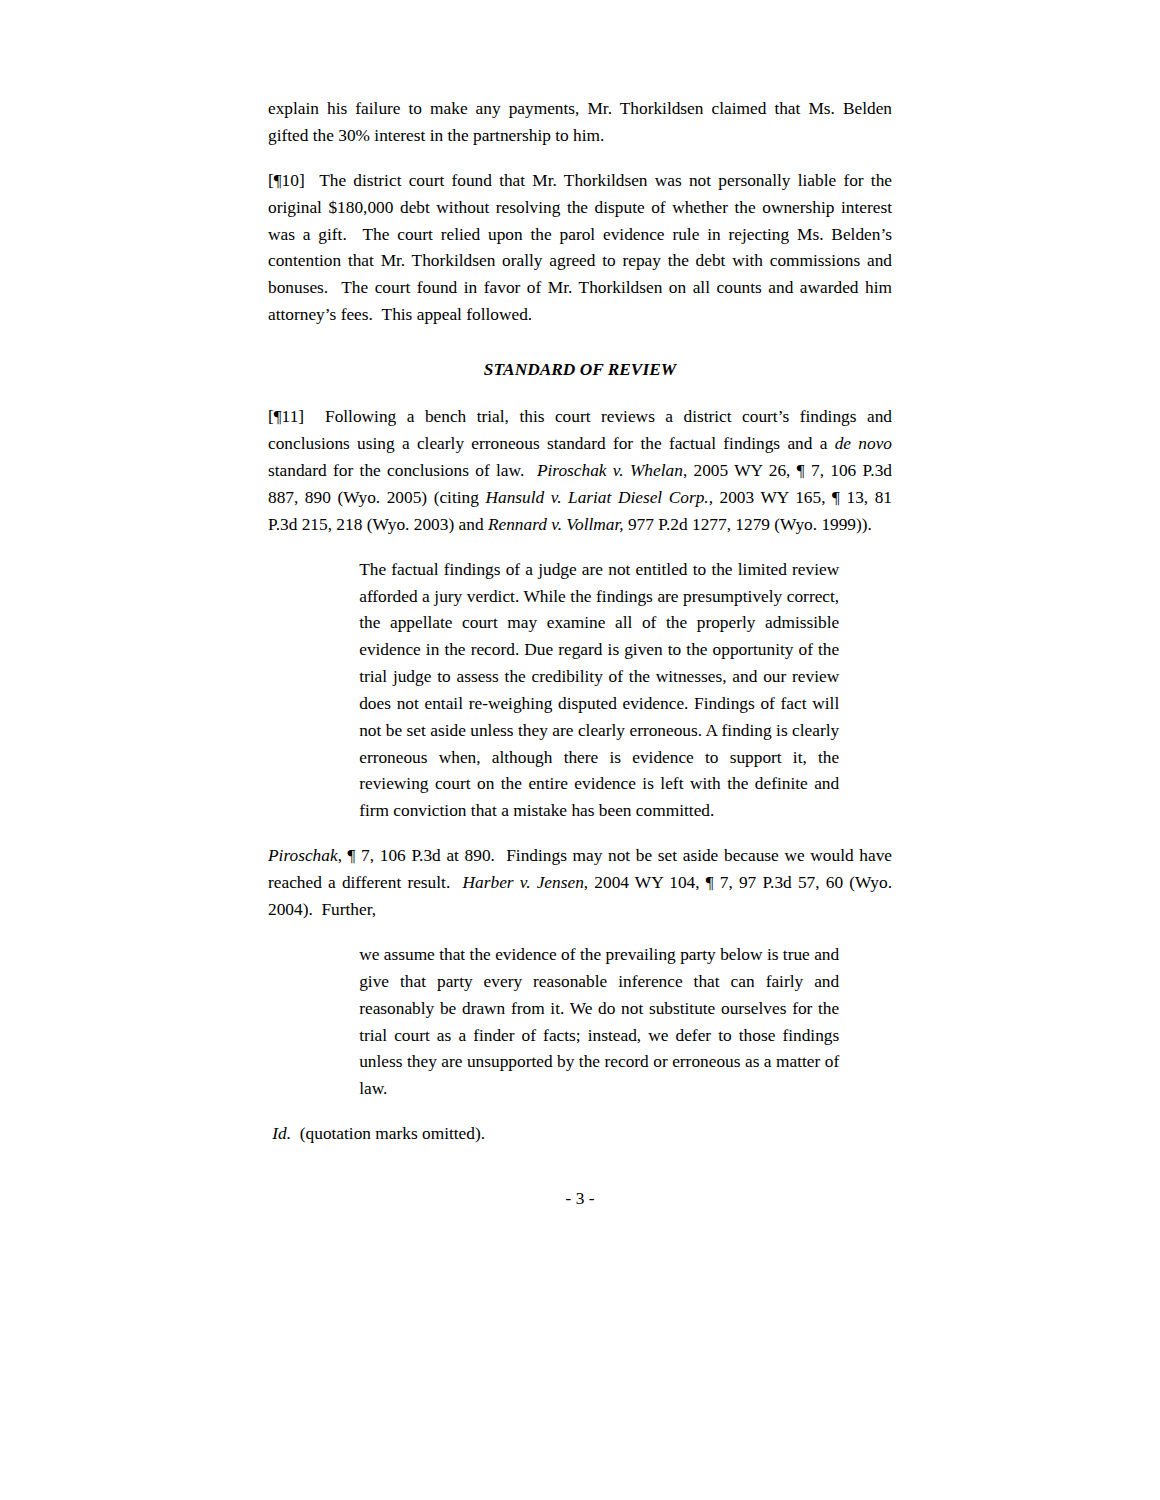explain his failure to make any payments, Mr. Thorkildsen claimed that Ms. Belden gifted the 30% interest in the partnership to him.
[¶10] The district court found that Mr. Thorkildsen was not personally liable for the original $180,000 debt without resolving the dispute of whether the ownership interest was a gift. The court relied upon the parol evidence rule in rejecting Ms. Belden’s contention that Mr. Thorkildsen orally agreed to repay the debt with commissions and bonuses. The court found in favor of Mr. Thorkildsen on all counts and awarded him attorney’s fees. This appeal followed.
STANDARD OF REVIEW
[¶11] Following a bench trial, this court reviews a district court’s findings and conclusions using a clearly erroneous standard for the factual findings and a de novo standard for the conclusions of law. Piroschak v. Whelan, 2005 WY 26, ¶ 7, 106 P.3d 887, 890 (Wyo. 2005) (citing Hansuld v. Lariat Diesel Corp., 2003 WY 165, ¶ 13, 81 P.3d 215, 218 (Wyo. 2003) and Rennard v. Vollmar, 977 P.2d 1277, 1279 (Wyo. 1999)).
The factual findings of a judge are not entitled to the limited review afforded a jury verdict. While the findings are presumptively correct, the appellate court may examine all of the properly admissible evidence in the record. Due regard is given to the opportunity of the trial judge to assess the credibility of the witnesses, and our review does not entail re-weighing disputed evidence. Findings of fact will not be set aside unless they are clearly erroneous. A finding is clearly erroneous when, although there is evidence to support it, the reviewing court on the entire evidence is left with the definite and firm conviction that a mistake has been committed.
Piroschak, ¶ 7, 106 P.3d at 890. Findings may not be set aside because we would have reached a different result. Harber v. Jensen, 2004 WY 104, ¶ 7, 97 P.3d 57, 60 (Wyo. 2004). Further,
we assume that the evidence of the prevailing party below is true and give that party every reasonable inference that can fairly and reasonably be drawn from it. We do not substitute ourselves for the trial court as a finder of facts; instead, we defer to those findings unless they are unsupported by the record or erroneous as a matter of law.
Id. (quotation marks omitted).
- 3 -